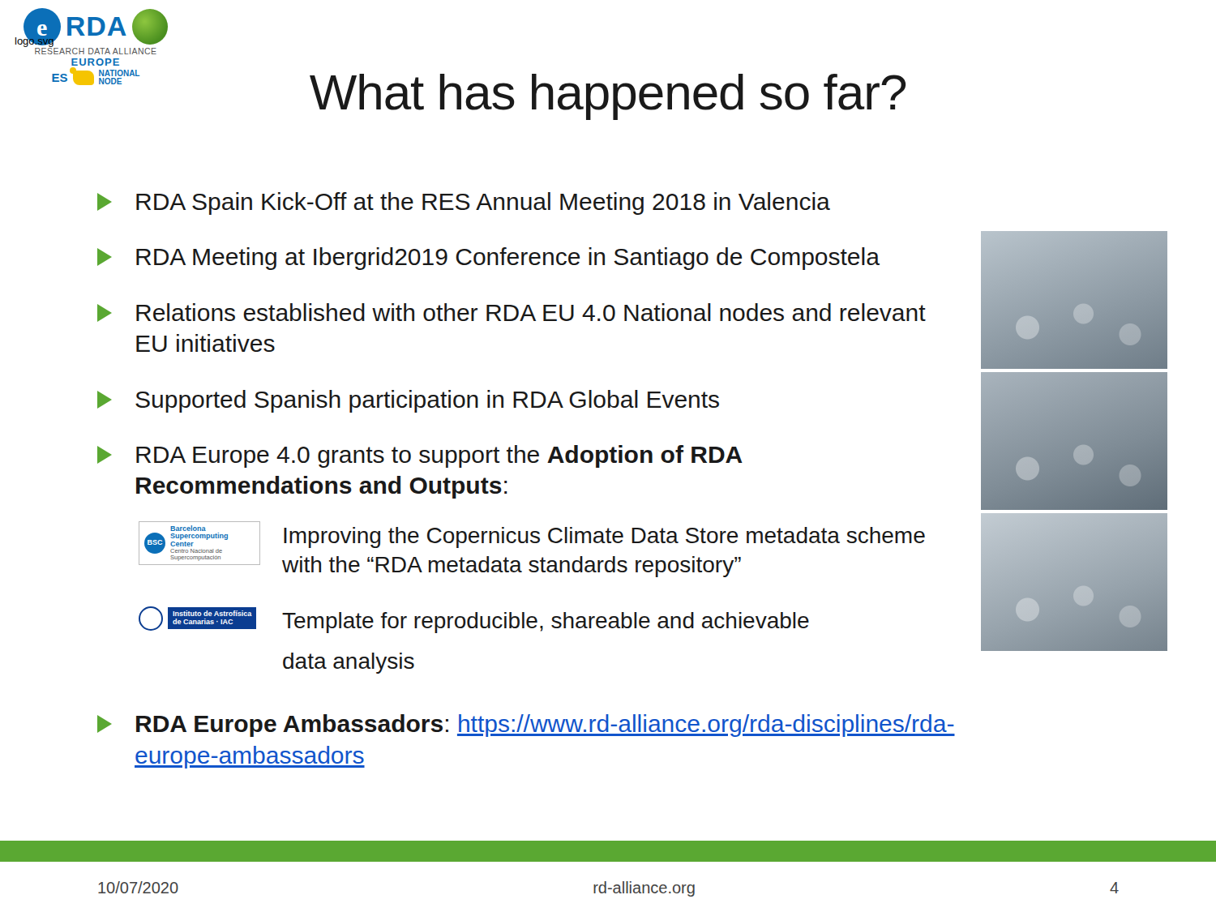e
RDA
logo.svg
RESEARCH DATA ALLIANCE
EUROPE
ES NATIONAL
NODE
What has happened so far?
RDA Spain Kick-Off at the RES Annual Meeting 2018 in Valencia
RDA Meeting at Ibergrid2019 Conference in Santiago de Compostela
Relations established with other RDA EU 4.0 National nodes and relevant EU initiatives
Supported Spanish participation in RDA Global Events
RDA Europe 4.0 grants to support the Adoption of RDA Recommendations and Outputs:
BSC
Barcelona
Supercomputing
Center
Centro Nacional de Supercomputación
Improving the Copernicus Climate Data Store metadata scheme with the “RDA metadata standards repository”
Instituto de Astrofísica
de Canarias · IAC
Template for reproducible, shareable and achievable
data analysis
RDA Europe Ambassadors: https://www.rd-alliance.org/rda-disciplines/rda-europe-ambassadors
10/07/2020
rd-alliance.org
4